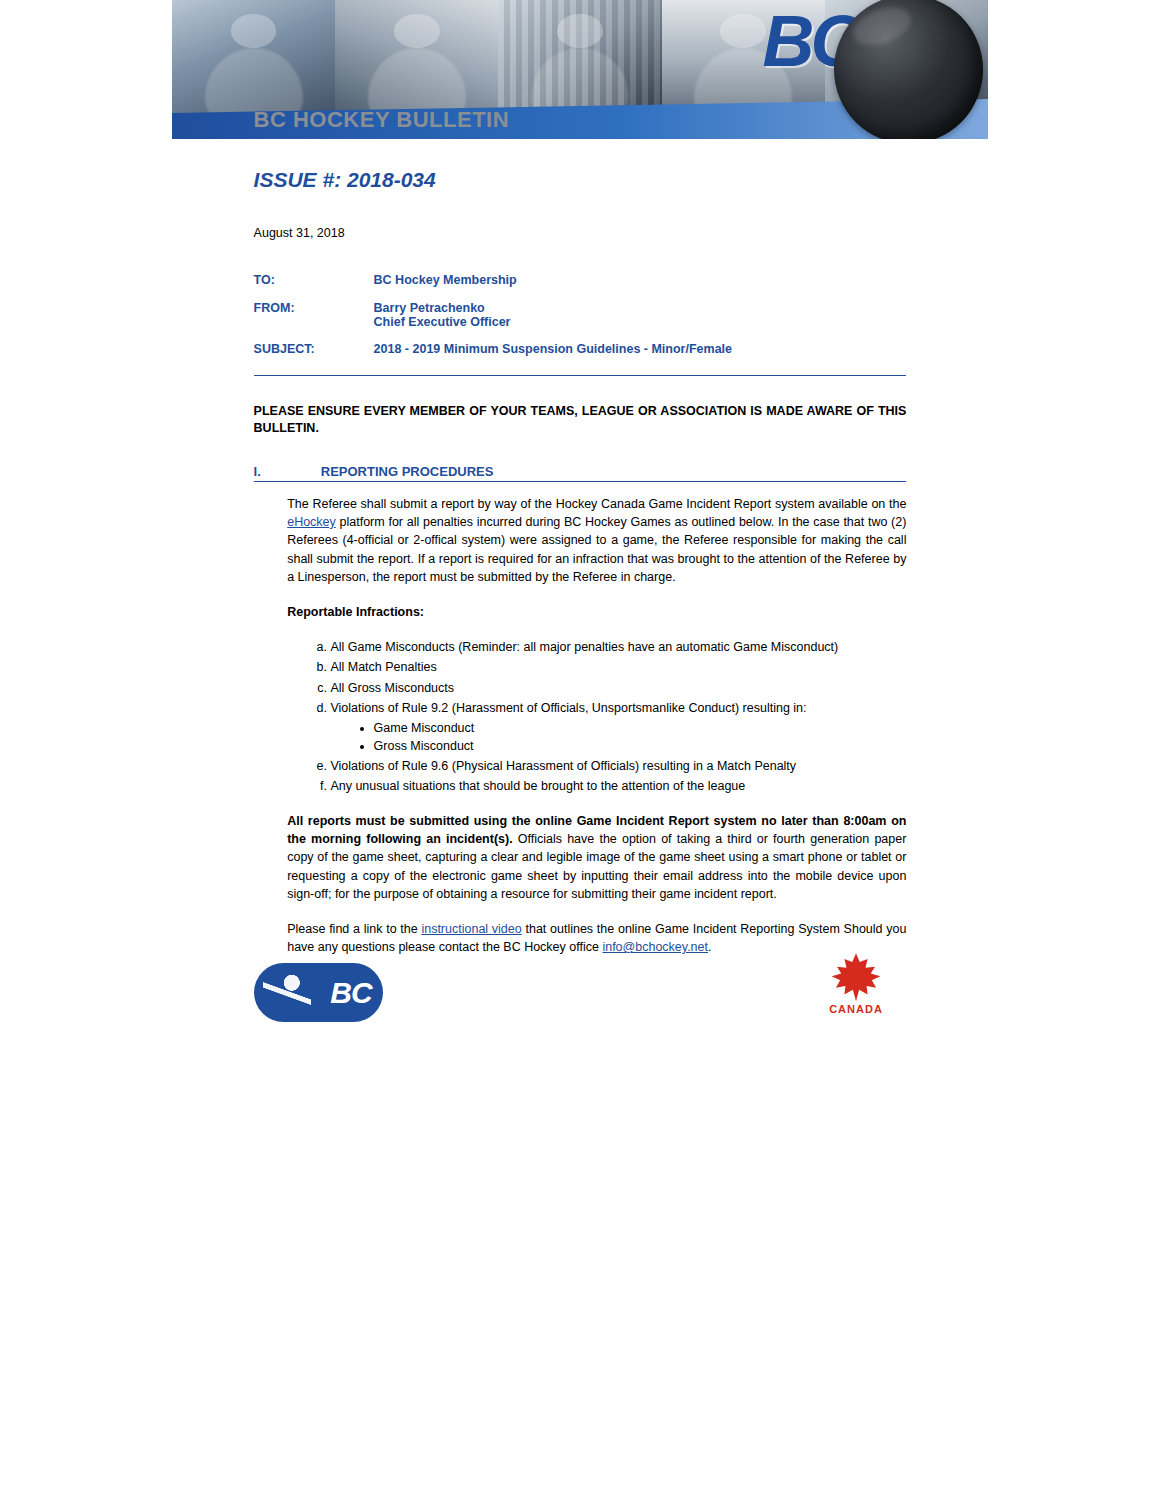BC
BC HOCKEY BULLETIN
ISSUE #: 2018-034
August 31, 2018
| TO: | BC Hockey Membership |
| FROM: | Barry Petrachenko Chief Executive Officer |
| SUBJECT: | 2018 - 2019 Minimum Suspension Guidelines - Minor/Female |
PLEASE ENSURE EVERY MEMBER OF YOUR TEAMS, LEAGUE OR ASSOCIATION IS MADE AWARE OF THIS BULLETIN.
I. REPORTING PROCEDURES
The Referee shall submit a report by way of the Hockey Canada Game Incident Report system available on the eHockey platform for all penalties incurred during BC Hockey Games as outlined below. In the case that two (2) Referees (4-official or 2-offical system) were assigned to a game, the Referee responsible for making the call shall submit the report. If a report is required for an infraction that was brought to the attention of the Referee by a Linesperson, the report must be submitted by the Referee in charge.
Reportable Infractions:
All Game Misconducts (Reminder: all major penalties have an automatic Game Misconduct)
All Match Penalties
All Gross Misconducts
Violations of Rule 9.2 (Harassment of Officials, Unsportsmanlike Conduct) resulting in:
Game Misconduct
Gross Misconduct
Violations of Rule 9.6 (Physical Harassment of Officials) resulting in a Match Penalty
Any unusual situations that should be brought to the attention of the league
All reports must be submitted using the online Game Incident Report system no later than 8:00am on the morning following an incident(s). Officials have the option of taking a third or fourth generation paper copy of the game sheet, capturing a clear and legible image of the game sheet using a smart phone or tablet or requesting a copy of the electronic game sheet by inputting their email address into the mobile device upon sign-off; for the purpose of obtaining a resource for submitting their game incident report.
Please find a link to the instructional video that outlines the online Game Incident Reporting System Should you have any questions please contact the BC Hockey office info@bchockey.net.
BC
CANADA